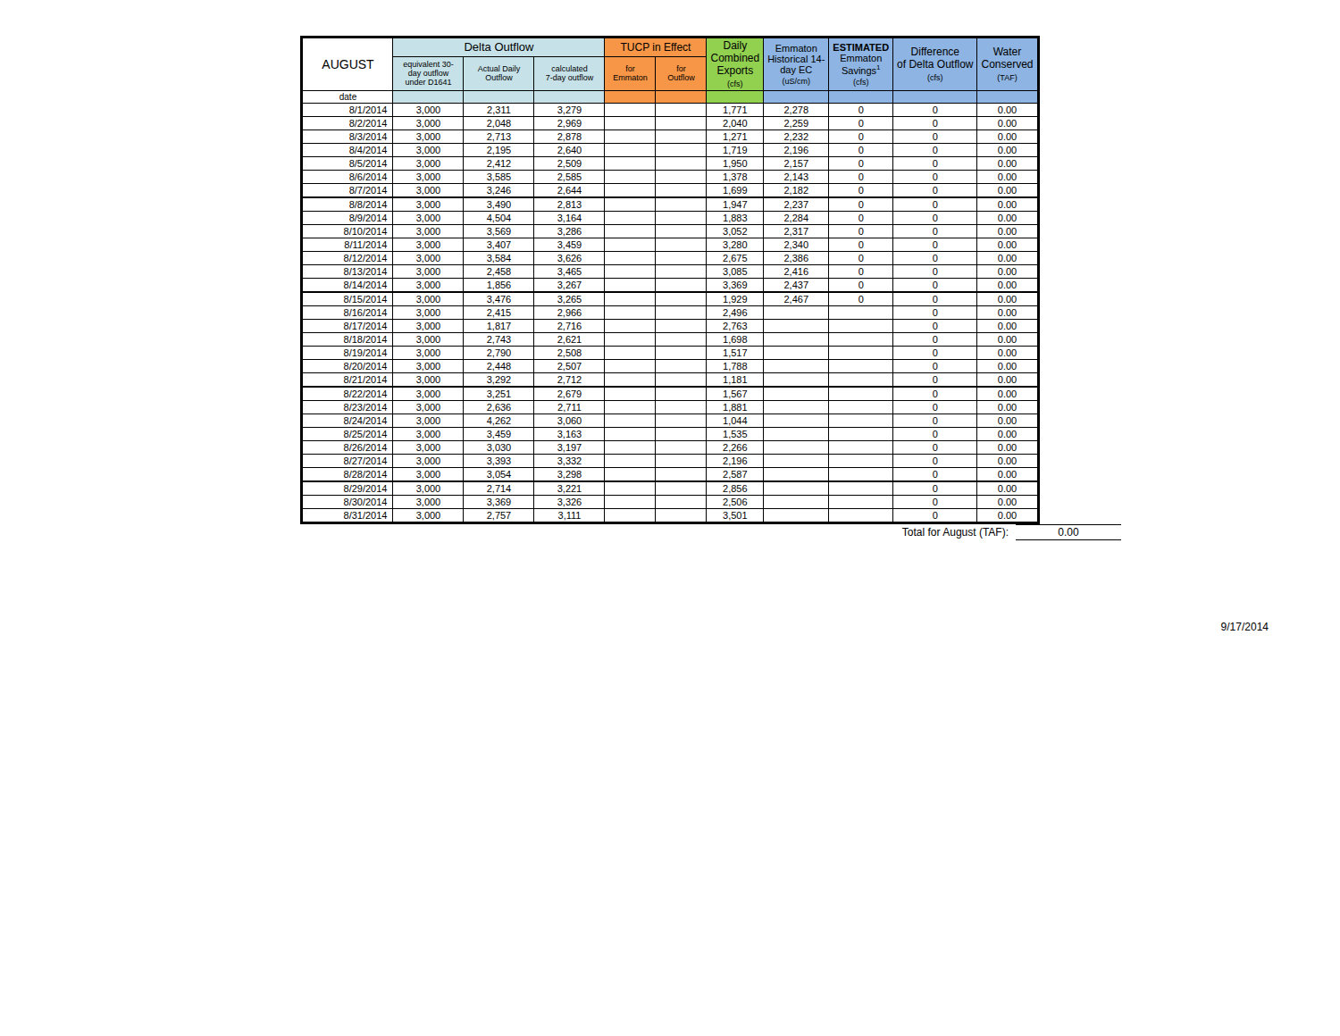| AUGUST | Delta Outflow | TUCP in Effect | Daily Combined Exports (cfs) | Emmaton Historical 14- day EC (uS/cm) | ESTIMATED Emmaton Savings 1 (cfs) | Difference of Delta Outflow (cfs) | Water Conserved (TAF) |
| --- | --- | --- | --- | --- | --- | --- | --- |
| equivalent 30- day outflow under D1641 | Actual Daily Outflow | calculated 7-day outflow | for Emmaton | for Outflow |
| date | | | | | | | | | | |
| 8/1/2014 | 3,000 | 2,311 | 3,279 | | | 1,771 | 2,278 | 0 | 0 | 0.00 |
| 8/2/2014 | 3,000 | 2,048 | 2,969 | | | 2,040 | 2,259 | 0 | 0 | 0.00 |
| 8/3/2014 | 3,000 | 2,713 | 2,878 | | | 1,271 | 2,232 | 0 | 0 | 0.00 |
| 8/4/2014 | 3,000 | 2,195 | 2,640 | | | 1,719 | 2,196 | 0 | 0 | 0.00 |
| 8/5/2014 | 3,000 | 2,412 | 2,509 | | | 1,950 | 2,157 | 0 | 0 | 0.00 |
| 8/6/2014 | 3,000 | 3,585 | 2,585 | | | 1,378 | 2,143 | 0 | 0 | 0.00 |
| 8/7/2014 | 3,000 | 3,246 | 2,644 | | | 1,699 | 2,182 | 0 | 0 | 0.00 |
| 8/8/2014 | 3,000 | 3,490 | 2,813 | | | 1,947 | 2,237 | 0 | 0 | 0.00 |
| 8/9/2014 | 3,000 | 4,504 | 3,164 | | | 1,883 | 2,284 | 0 | 0 | 0.00 |
| 8/10/2014 | 3,000 | 3,569 | 3,286 | | | 3,052 | 2,317 | 0 | 0 | 0.00 |
| 8/11/2014 | 3,000 | 3,407 | 3,459 | | | 3,280 | 2,340 | 0 | 0 | 0.00 |
| 8/12/2014 | 3,000 | 3,584 | 3,626 | | | 2,675 | 2,386 | 0 | 0 | 0.00 |
| 8/13/2014 | 3,000 | 2,458 | 3,465 | | | 3,085 | 2,416 | 0 | 0 | 0.00 |
| 8/14/2014 | 3,000 | 1,856 | 3,267 | | | 3,369 | 2,437 | 0 | 0 | 0.00 |
| 8/15/2014 | 3,000 | 3,476 | 3,265 | | | 1,929 | 2,467 | 0 | 0 | 0.00 |
| 8/16/2014 | 3,000 | 2,415 | 2,966 | | | 2,496 | | | 0 | 0.00 |
| 8/17/2014 | 3,000 | 1,817 | 2,716 | | | 2,763 | | | 0 | 0.00 |
| 8/18/2014 | 3,000 | 2,743 | 2,621 | | | 1,698 | | | 0 | 0.00 |
| 8/19/2014 | 3,000 | 2,790 | 2,508 | | | 1,517 | | | 0 | 0.00 |
| 8/20/2014 | 3,000 | 2,448 | 2,507 | | | 1,788 | | | 0 | 0.00 |
| 8/21/2014 | 3,000 | 3,292 | 2,712 | | | 1,181 | | | 0 | 0.00 |
| 8/22/2014 | 3,000 | 3,251 | 2,679 | | | 1,567 | | | 0 | 0.00 |
| 8/23/2014 | 3,000 | 2,636 | 2,711 | | | 1,881 | | | 0 | 0.00 |
| 8/24/2014 | 3,000 | 4,262 | 3,060 | | | 1,044 | | | 0 | 0.00 |
| 8/25/2014 | 3,000 | 3,459 | 3,163 | | | 1,535 | | | 0 | 0.00 |
| 8/26/2014 | 3,000 | 3,030 | 3,197 | | | 2,266 | | | 0 | 0.00 |
| 8/27/2014 | 3,000 | 3,393 | 3,332 | | | 2,196 | | | 0 | 0.00 |
| 8/28/2014 | 3,000 | 3,054 | 3,298 | | | 2,587 | | | 0 | 0.00 |
| 8/29/2014 | 3,000 | 2,714 | 3,221 | | | 2,856 | | | 0 | 0.00 |
| 8/30/2014 | 3,000 | 3,369 | 3,326 | | | 2,506 | | | 0 | 0.00 |
| 8/31/2014 | 3,000 | 2,757 | 3,111 | | | 3,501 | | | 0 | 0.00 |
| Total for August (TAF): | 0.00 |
9/17/2014